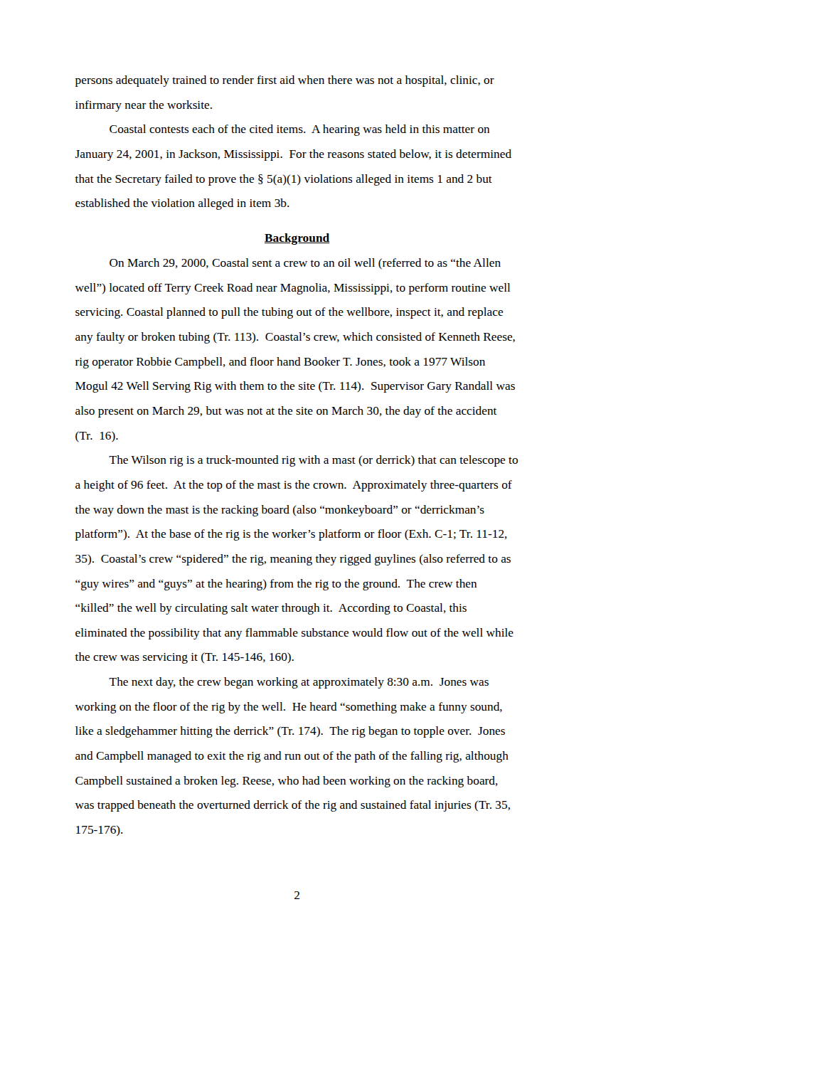persons adequately trained to render first aid when there was not a hospital, clinic, or infirmary near the worksite.
Coastal contests each of the cited items. A hearing was held in this matter on January 24, 2001, in Jackson, Mississippi. For the reasons stated below, it is determined that the Secretary failed to prove the § 5(a)(1) violations alleged in items 1 and 2 but established the violation alleged in item 3b.
Background
On March 29, 2000, Coastal sent a crew to an oil well (referred to as “the Allen well”) located off Terry Creek Road near Magnolia, Mississippi, to perform routine well servicing. Coastal planned to pull the tubing out of the wellbore, inspect it, and replace any faulty or broken tubing (Tr. 113). Coastal’s crew, which consisted of Kenneth Reese, rig operator Robbie Campbell, and floor hand Booker T. Jones, took a 1977 Wilson Mogul 42 Well Serving Rig with them to the site (Tr. 114). Supervisor Gary Randall was also present on March 29, but was not at the site on March 30, the day of the accident (Tr. 16).
The Wilson rig is a truck-mounted rig with a mast (or derrick) that can telescope to a height of 96 feet. At the top of the mast is the crown. Approximately three-quarters of the way down the mast is the racking board (also “monkeyboard” or “derrickman’s platform”). At the base of the rig is the worker’s platform or floor (Exh. C-1; Tr. 11-12, 35). Coastal’s crew “spidered” the rig, meaning they rigged guylines (also referred to as “guy wires” and “guys” at the hearing) from the rig to the ground. The crew then “killed” the well by circulating salt water through it. According to Coastal, this eliminated the possibility that any flammable substance would flow out of the well while the crew was servicing it (Tr. 145-146, 160).
The next day, the crew began working at approximately 8:30 a.m. Jones was working on the floor of the rig by the well. He heard “something make a funny sound, like a sledgehammer hitting the derrick” (Tr. 174). The rig began to topple over. Jones and Campbell managed to exit the rig and run out of the path of the falling rig, although Campbell sustained a broken leg. Reese, who had been working on the racking board, was trapped beneath the overturned derrick of the rig and sustained fatal injuries (Tr. 35, 175-176).
2